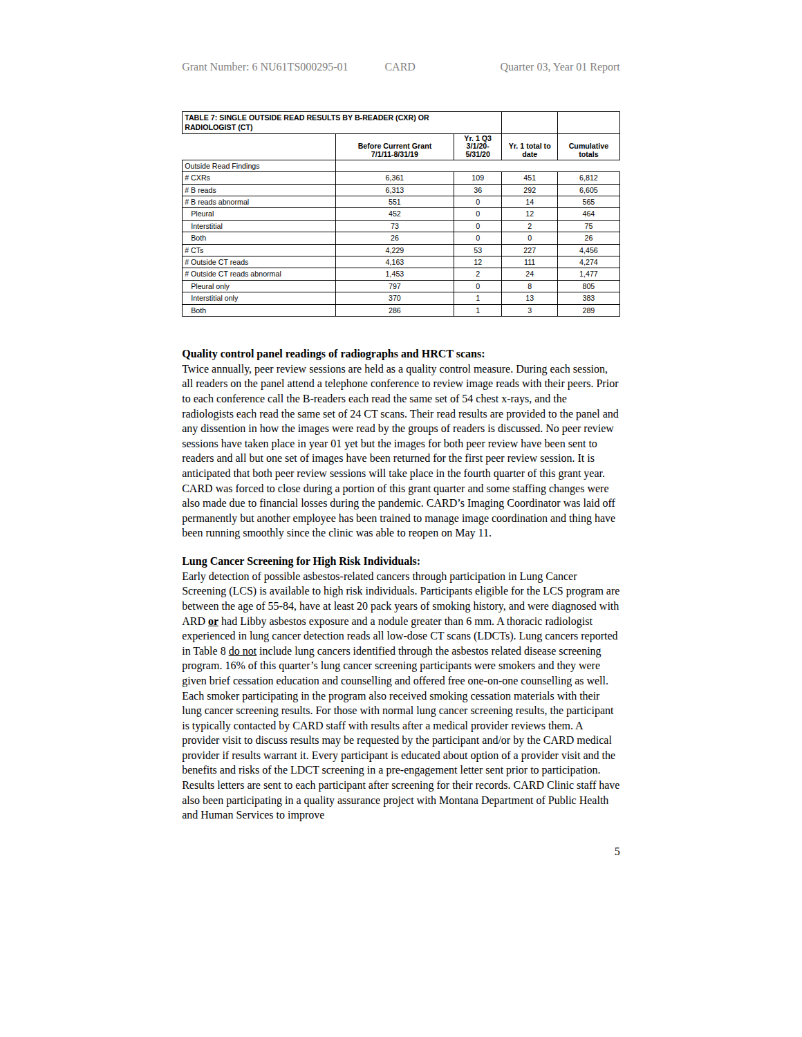Grant Number: 6 NU61TS000295-01 CARD Quarter 03, Year 01 Report
| TABLE 7: SINGLE OUTSIDE READ RESULTS BY B-READER (CXR) OR RADIOLOGIST (CT) | | | |
| | Before Current Grant 7/1/11-8/31/19 | Yr. 1 Q3 3/1/20-5/31/20 | Yr. 1 total to date | Cumulative totals |
| Outside Read Findings | | | | |
| # CXRs | 6,361 | 109 | 451 | 6,812 |
| # B reads | 6,313 | 36 | 292 | 6,605 |
| # B reads abnormal | 551 | 0 | 14 | 565 |
| Pleural | 452 | 0 | 12 | 464 |
| Interstitial | 73 | 0 | 2 | 75 |
| Both | 26 | 0 | 0 | 26 |
| # CTs | 4,229 | 53 | 227 | 4,456 |
| # Outside CT reads | 4,163 | 12 | 111 | 4,274 |
| # Outside CT reads abnormal | 1,453 | 2 | 24 | 1,477 |
| Pleural only | 797 | 0 | 8 | 805 |
| Interstitial only | 370 | 1 | 13 | 383 |
| Both | 286 | 1 | 3 | 289 |
Quality control panel readings of radiographs and HRCT scans:
Twice annually, peer review sessions are held as a quality control measure. During each session, all readers on the panel attend a telephone conference to review image reads with their peers. Prior to each conference call the B-readers each read the same set of 54 chest x-rays, and the radiologists each read the same set of 24 CT scans. Their read results are provided to the panel and any dissention in how the images were read by the groups of readers is discussed. No peer review sessions have taken place in year 01 yet but the images for both peer review have been sent to readers and all but one set of images have been returned for the first peer review session. It is anticipated that both peer review sessions will take place in the fourth quarter of this grant year. CARD was forced to close during a portion of this grant quarter and some staffing changes were also made due to financial losses during the pandemic. CARD’s Imaging Coordinator was laid off permanently but another employee has been trained to manage image coordination and thing have been running smoothly since the clinic was able to reopen on May 11.
Lung Cancer Screening for High Risk Individuals:
Early detection of possible asbestos-related cancers through participation in Lung Cancer Screening (LCS) is available to high risk individuals. Participants eligible for the LCS program are between the age of 55-84, have at least 20 pack years of smoking history, and were diagnosed with ARD or had Libby asbestos exposure and a nodule greater than 6 mm. A thoracic radiologist experienced in lung cancer detection reads all low-dose CT scans (LDCTs). Lung cancers reported in Table 8 do not include lung cancers identified through the asbestos related disease screening program. 16% of this quarter’s lung cancer screening participants were smokers and they were given brief cessation education and counselling and offered free one-on-one counselling as well. Each smoker participating in the program also received smoking cessation materials with their lung cancer screening results. For those with normal lung cancer screening results, the participant is typically contacted by CARD staff with results after a medical provider reviews them. A provider visit to discuss results may be requested by the participant and/or by the CARD medical provider if results warrant it. Every participant is educated about option of a provider visit and the benefits and risks of the LDCT screening in a pre-engagement letter sent prior to participation. Results letters are sent to each participant after screening for their records. CARD Clinic staff have also been participating in a quality assurance project with Montana Department of Public Health and Human Services to improve
5